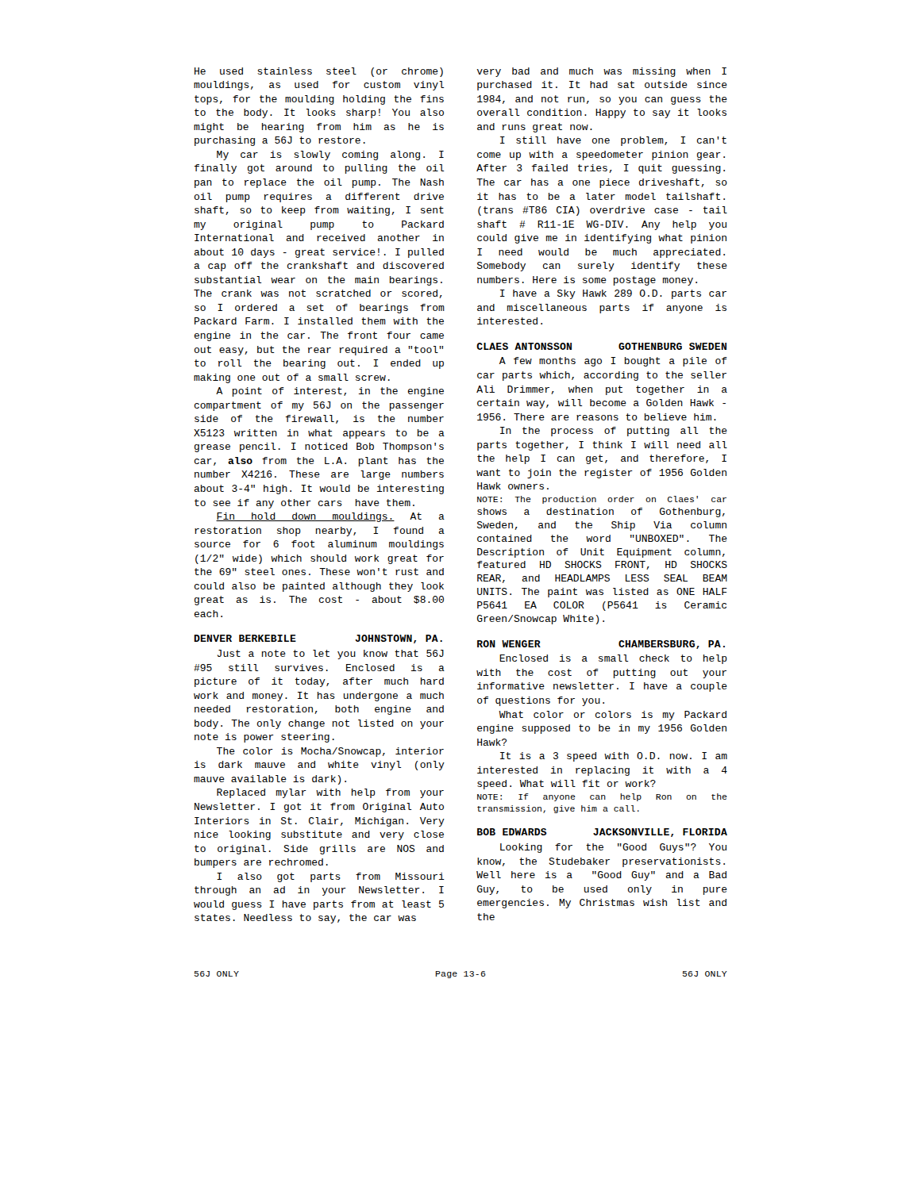He used stainless steel (or chrome) mouldings, as used for custom vinyl tops, for the moulding holding the fins to the body. It looks sharp! You also might be hearing from him as he is purchasing a 56J to restore.
My car is slowly coming along. I finally got around to pulling the oil pan to replace the oil pump. The Nash oil pump requires a different drive shaft, so to keep from waiting, I sent my original pump to Packard International and received another in about 10 days - great service!. I pulled a cap off the crankshaft and discovered substantial wear on the main bearings. The crank was not scratched or scored, so I ordered a set of bearings from Packard Farm. I installed them with the engine in the car. The front four came out easy, but the rear required a "tool" to roll the bearing out. I ended up making one out of a small screw.
A point of interest, in the engine compartment of my 56J on the passenger side of the firewall, is the number X5123 written in what appears to be a grease pencil. I noticed Bob Thompson's car, also from the L.A. plant has the number X4216. These are large numbers about 3-4" high. It would be interesting to see if any other cars have them.
Fin hold down mouldings. At a restoration shop nearby, I found a source for 6 foot aluminum mouldings (1/2" wide) which should work great for the 69" steel ones. These won't rust and could also be painted although they look great as is. The cost - about $8.00 each.
DENVER BERKEBILE JOHNSTOWN, PA.
Just a note to let you know that 56J #95 still survives. Enclosed is a picture of it today, after much hard work and money. It has undergone a much needed restoration, both engine and body. The only change not listed on your note is power steering.
The color is Mocha/Snowcap, interior is dark mauve and white vinyl (only mauve available is dark).
Replaced mylar with help from your Newsletter. I got it from Original Auto Interiors in St. Clair, Michigan. Very nice looking substitute and very close to original. Side grills are NOS and bumpers are rechromed.
I also got parts from Missouri through an ad in your Newsletter. I would guess I have parts from at least 5 states. Needless to say, the car was
very bad and much was missing when I purchased it. It had sat outside since 1984, and not run, so you can guess the overall condition. Happy to say it looks and runs great now.
I still have one problem, I can't come up with a speedometer pinion gear. After 3 failed tries, I quit guessing. The car has a one piece driveshaft, so it has to be a later model tailshaft. (trans #T86 CIA) overdrive case - tail shaft # R11-1E WG-DIV. Any help you could give me in identifying what pinion I need would be much appreciated. Somebody can surely identify these numbers. Here is some postage money.
I have a Sky Hawk 289 O.D. parts car and miscellaneous parts if anyone is interested.
CLAES ANTONSSON GOTHENBURG SWEDEN
A few months ago I bought a pile of car parts which, according to the seller Ali Drimmer, when put together in a certain way, will become a Golden Hawk - 1956. There are reasons to believe him.
In the process of putting all the parts together, I think I will need all the help I can get, and therefore, I want to join the register of 1956 Golden Hawk owners.
NOTE: The production order on Claes' car shows a destination of Gothenburg, Sweden, and the Ship Via column contained the word "UNBOXED". The Description of Unit Equipment column, featured HD SHOCKS FRONT, HD SHOCKS REAR, and HEADLAMPS LESS SEAL BEAM UNITS. The paint was listed as ONE HALF P5641 EA COLOR (P5641 is Ceramic Green/Snowcap White).
RON WENGER CHAMBERSBURG, PA.
Enclosed is a small check to help with the cost of putting out your informative newsletter. I have a couple of questions for you.
What color or colors is my Packard engine supposed to be in my 1956 Golden Hawk?
It is a 3 speed with O.D. now. I am interested in replacing it with a 4 speed. What will fit or work?
NOTE: If anyone can help Ron on the transmission, give him a call.
BOB EDWARDS JACKSONVILLE, FLORIDA
Looking for the "Good Guys"? You know, the Studebaker preservationists. Well here is a "Good Guy" and a Bad Guy, to be used only in pure emergencies. My Christmas wish list and the
56J ONLY Page 13-6 56J ONLY